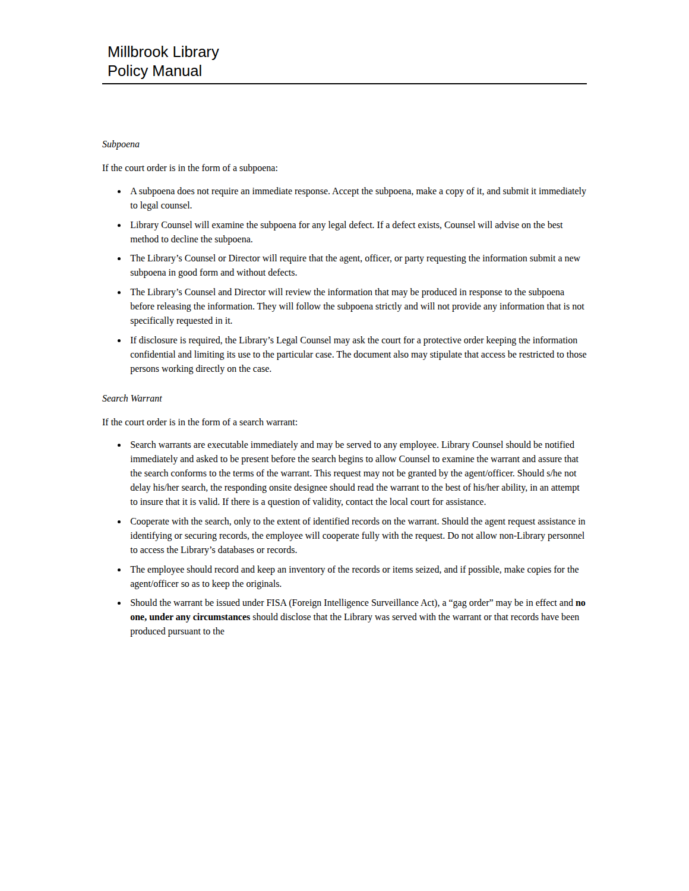Millbrook Library Policy Manual
Subpoena
If the court order is in the form of a subpoena:
A subpoena does not require an immediate response. Accept the subpoena, make a copy of it, and submit it immediately to legal counsel.
Library Counsel will examine the subpoena for any legal defect. If a defect exists, Counsel will advise on the best method to decline the subpoena.
The Library’s Counsel or Director will require that the agent, officer, or party requesting the information submit a new subpoena in good form and without defects.
The Library’s Counsel and Director will review the information that may be produced in response to the subpoena before releasing the information. They will follow the subpoena strictly and will not provide any information that is not specifically requested in it.
If disclosure is required, the Library’s Legal Counsel may ask the court for a protective order keeping the information confidential and limiting its use to the particular case. The document also may stipulate that access be restricted to those persons working directly on the case.
Search Warrant
If the court order is in the form of a search warrant:
Search warrants are executable immediately and may be served to any employee. Library Counsel should be notified immediately and asked to be present before the search begins to allow Counsel to examine the warrant and assure that the search conforms to the terms of the warrant. This request may not be granted by the agent/officer. Should s/he not delay his/her search, the responding onsite designee should read the warrant to the best of his/her ability, in an attempt to insure that it is valid. If there is a question of validity, contact the local court for assistance.
Cooperate with the search, only to the extent of identified records on the warrant. Should the agent request assistance in identifying or securing records, the employee will cooperate fully with the request. Do not allow non-Library personnel to access the Library’s databases or records.
The employee should record and keep an inventory of the records or items seized, and if possible, make copies for the agent/officer so as to keep the originals.
Should the warrant be issued under FISA (Foreign Intelligence Surveillance Act), a “gag order” may be in effect and no one, under any circumstances should disclose that the Library was served with the warrant or that records have been produced pursuant to the